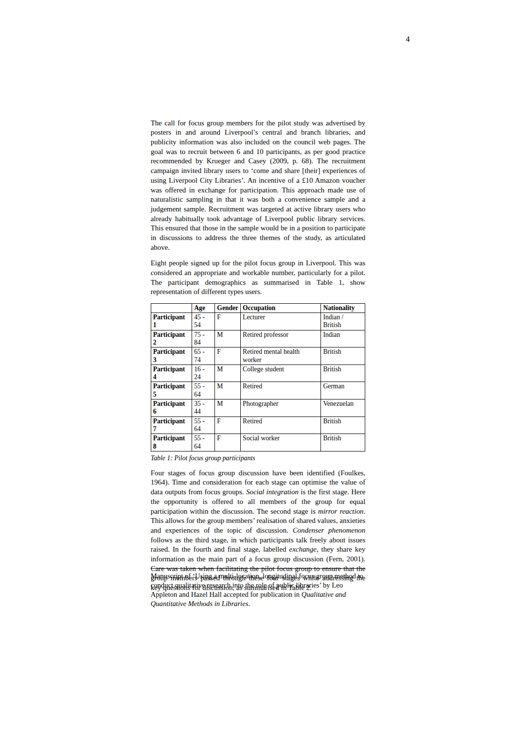4
The call for focus group members for the pilot study was advertised by posters in and around Liverpool’s central and branch libraries, and publicity information was also included on the council web pages. The goal was to recruit between 6 and 10 participants, as per good practice recommended by Krueger and Casey (2009, p. 68). The recruitment campaign invited library users to ‘come and share [their] experiences of using Liverpool City Libraries’. An incentive of a £10 Amazon voucher was offered in exchange for participation. This approach made use of naturalistic sampling in that it was both a convenience sample and a judgement sample. Recruitment was targeted at active library users who already habitually took advantage of Liverpool public library services. This ensured that those in the sample would be in a position to participate in discussions to address the three themes of the study, as articulated above.
Eight people signed up for the pilot focus group in Liverpool. This was considered an appropriate and workable number, particularly for a pilot. The participant demographics as summarised in Table 1, show representation of different types users.
| | Age | Gender | Occupation | Nationality |
| --- | --- | --- | --- | --- |
| Participant 1 | 45 - 54 | F | Lecturer | Indian / British |
| Participant 2 | 75 - 84 | M | Retired professor | Indian |
| Participant 3 | 65 - 74 | F | Retired mental health worker | British |
| Participant 4 | 16 - 24 | M | College student | British |
| Participant 5 | 55 - 64 | M | Retired | German |
| Participant 6 | 35 - 44 | M | Photographer | Venezuelan |
| Participant 7 | 55 - 64 | F | Retired | British |
| Participant 8 | 55 - 64 | F | Social worker | British |
Table 1: Pilot focus group participants
Four stages of focus group discussion have been identified (Foulkes, 1964). Time and consideration for each stage can optimise the value of data outputs from focus groups. Social integration is the first stage. Here the opportunity is offered to all members of the group for equal participation within the discussion. The second stage is mirror reaction. This allows for the group members’ realisation of shared values, anxieties and experiences of the topic of discussion. Condenser phenomenon follows as the third stage, in which participants talk freely about issues raised. In the fourth and final stage, labelled exchange, they share key information as the main part of a focus group discussion (Fern, 2001). Care was taken when facilitating the pilot focus group to ensure that the group members passed through these four stages while addressing the key questions for discussion, as summarised in Table 2.
Manuscript of ‘Using a multi-location, longitudinal focus group method to conduct qualitative research into the role of public libraries’ by Leo Appleton and Hazel Hall accepted for publication in Qualitative and Quantitative Methods in Libraries.